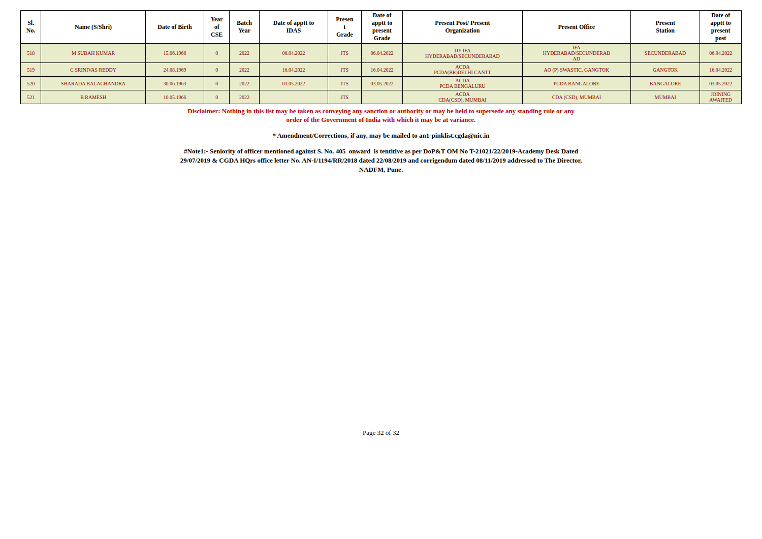| Sl. No. | Name (S/Shri) | Date of Birth | Year of CSE | Batch Year | Date of apptt to IDAS | Presen t Grade | Date of apptt to present Grade | Present Post/ Present Organization | Present Office | Present Station | Date of apptt to present post |
| --- | --- | --- | --- | --- | --- | --- | --- | --- | --- | --- | --- |
| 518 | M SUBAH KUMAR | 15.06.1966 | 0 | 2022 | 06.04.2022 | JTS | 06.04.2022 | DY IFA HYDERABAD/SECUNDERABAD | IFA HYDERABAD/SECUNDERAB AD | SECUNDERABAD | 06.04.2022 |
| 519 | C SRINIVAS REDDY | 24.08.1969 | 0 | 2022 | 16.04.2022 | JTS | 16.04.2022 | ACDA PCDA(BR)DELHI CANTT | AO (P) SWASTIC, GANGTOK | GANGTOK | 16.04.2022 |
| 520 | SHARADA BALACHANDRA | 30.06.1963 | 0 | 2022 | 03.05.2022 | JTS | 03.05.2022 | ACDA PCDA BENGALURU | PCDA BANGALORE | BANGALORE | 03.05.2022 |
| 521 | B RAMESH | 10.05.1966 | 0 | 2022 | | JTS | | ACDA CDA(CSD), MUMBAI | CDA (CSD), MUMBAI | MUMBAI | JOINING AWAITED |
Disclaimer: Nothing in this list may be taken as conveying any sanction or authority or may be held to supersede any standing rule or any
order of the Government of India with which it may be at variance.
* Amendment/Corrections, if any, may be mailed to an1-pinklist.cgda@nic.in
#Note1:- Seniority of officer mentioned against S. No. 405 onward is tentitive as per DoP&T OM No T-21021/22/2019-Academy Desk Dated
29/07/2019 & CGDA HQrs office letter No. AN-I/1194/RR/2018 dated 22/08/2019 and corrigendum dated 08/11/2019 addressed to The Director,
NADFM, Pune.
Page 32 of 32